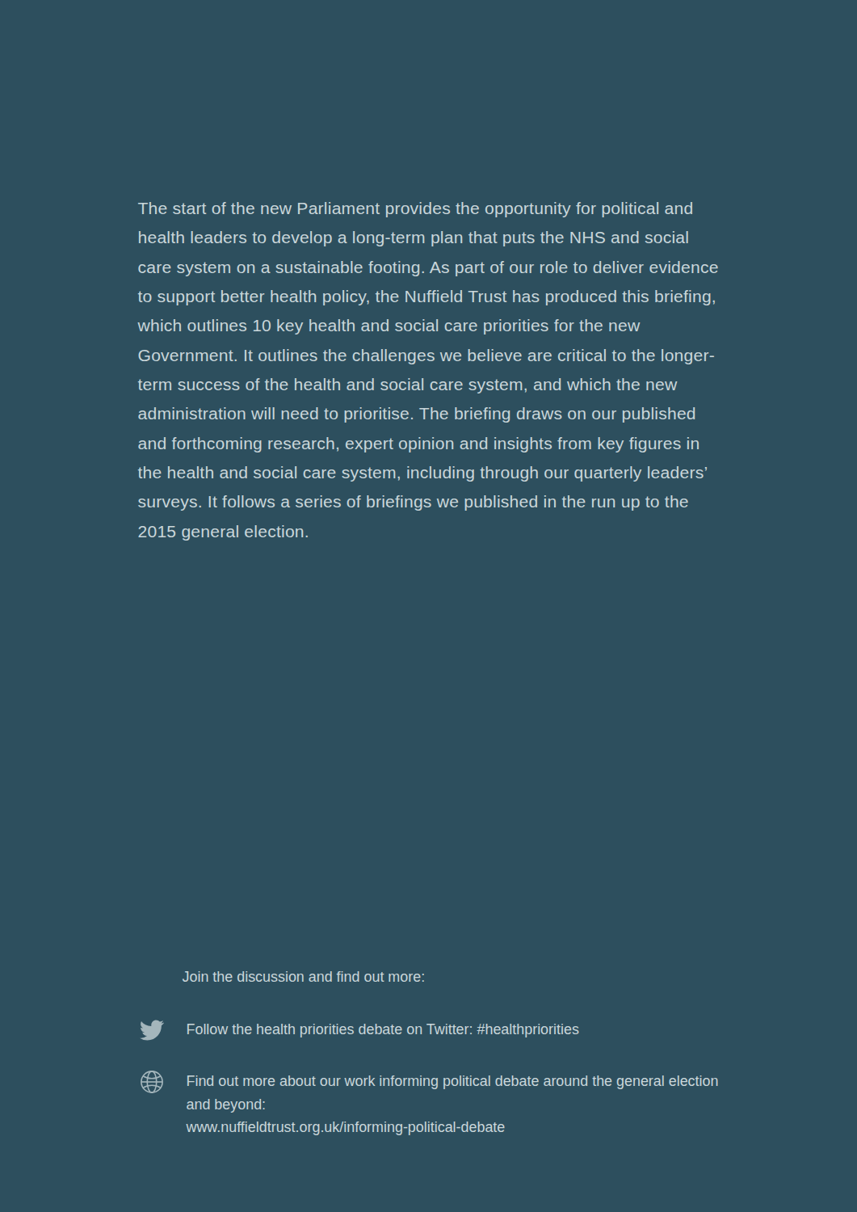The start of the new Parliament provides the opportunity for political and health leaders to develop a long-term plan that puts the NHS and social care system on a sustainable footing. As part of our role to deliver evidence to support better health policy, the Nuffield Trust has produced this briefing, which outlines 10 key health and social care priorities for the new Government. It outlines the challenges we believe are critical to the longer-term success of the health and social care system, and which the new administration will need to prioritise. The briefing draws on our published and forthcoming research, expert opinion and insights from key figures in the health and social care system, including through our quarterly leaders’ surveys. It follows a series of briefings we published in the run up to the 2015 general election.
Join the discussion and find out more:
Follow the health priorities debate on Twitter: #healthpriorities
Find out more about our work informing political debate around the general election and beyond: www.nuffieldtrust.org.uk/informing-political-debate